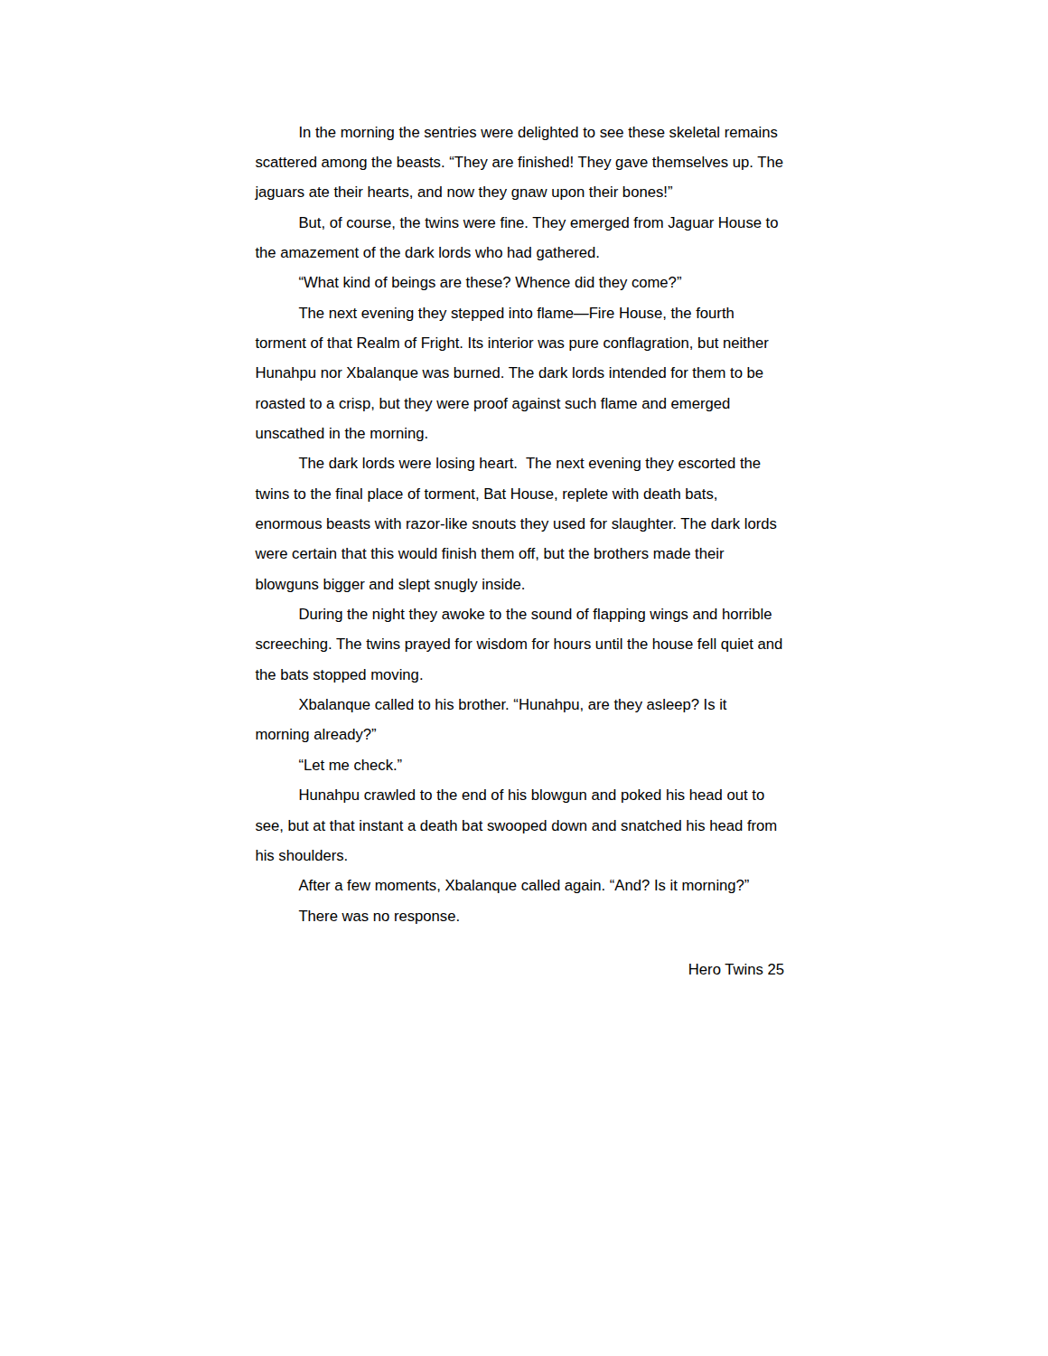In the morning the sentries were delighted to see these skeletal remains scattered among the beasts. “They are finished! They gave themselves up. The jaguars ate their hearts, and now they gnaw upon their bones!”
But, of course, the twins were fine. They emerged from Jaguar House to the amazement of the dark lords who had gathered.
“What kind of beings are these? Whence did they come?”
The next evening they stepped into flame—Fire House, the fourth torment of that Realm of Fright. Its interior was pure conflagration, but neither Hunahpu nor Xbalanque was burned. The dark lords intended for them to be roasted to a crisp, but they were proof against such flame and emerged unscathed in the morning.
The dark lords were losing heart. The next evening they escorted the twins to the final place of torment, Bat House, replete with death bats, enormous beasts with razor-like snouts they used for slaughter. The dark lords were certain that this would finish them off, but the brothers made their blowguns bigger and slept snugly inside.
During the night they awoke to the sound of flapping wings and horrible screeching. The twins prayed for wisdom for hours until the house fell quiet and the bats stopped moving.
Xbalanque called to his brother. “Hunahpu, are they asleep? Is it morning already?”
“Let me check.”
Hunahpu crawled to the end of his blowgun and poked his head out to see, but at that instant a death bat swooped down and snatched his head from his shoulders.
After a few moments, Xbalanque called again. “And? Is it morning?”
There was no response.
Hero Twins 25